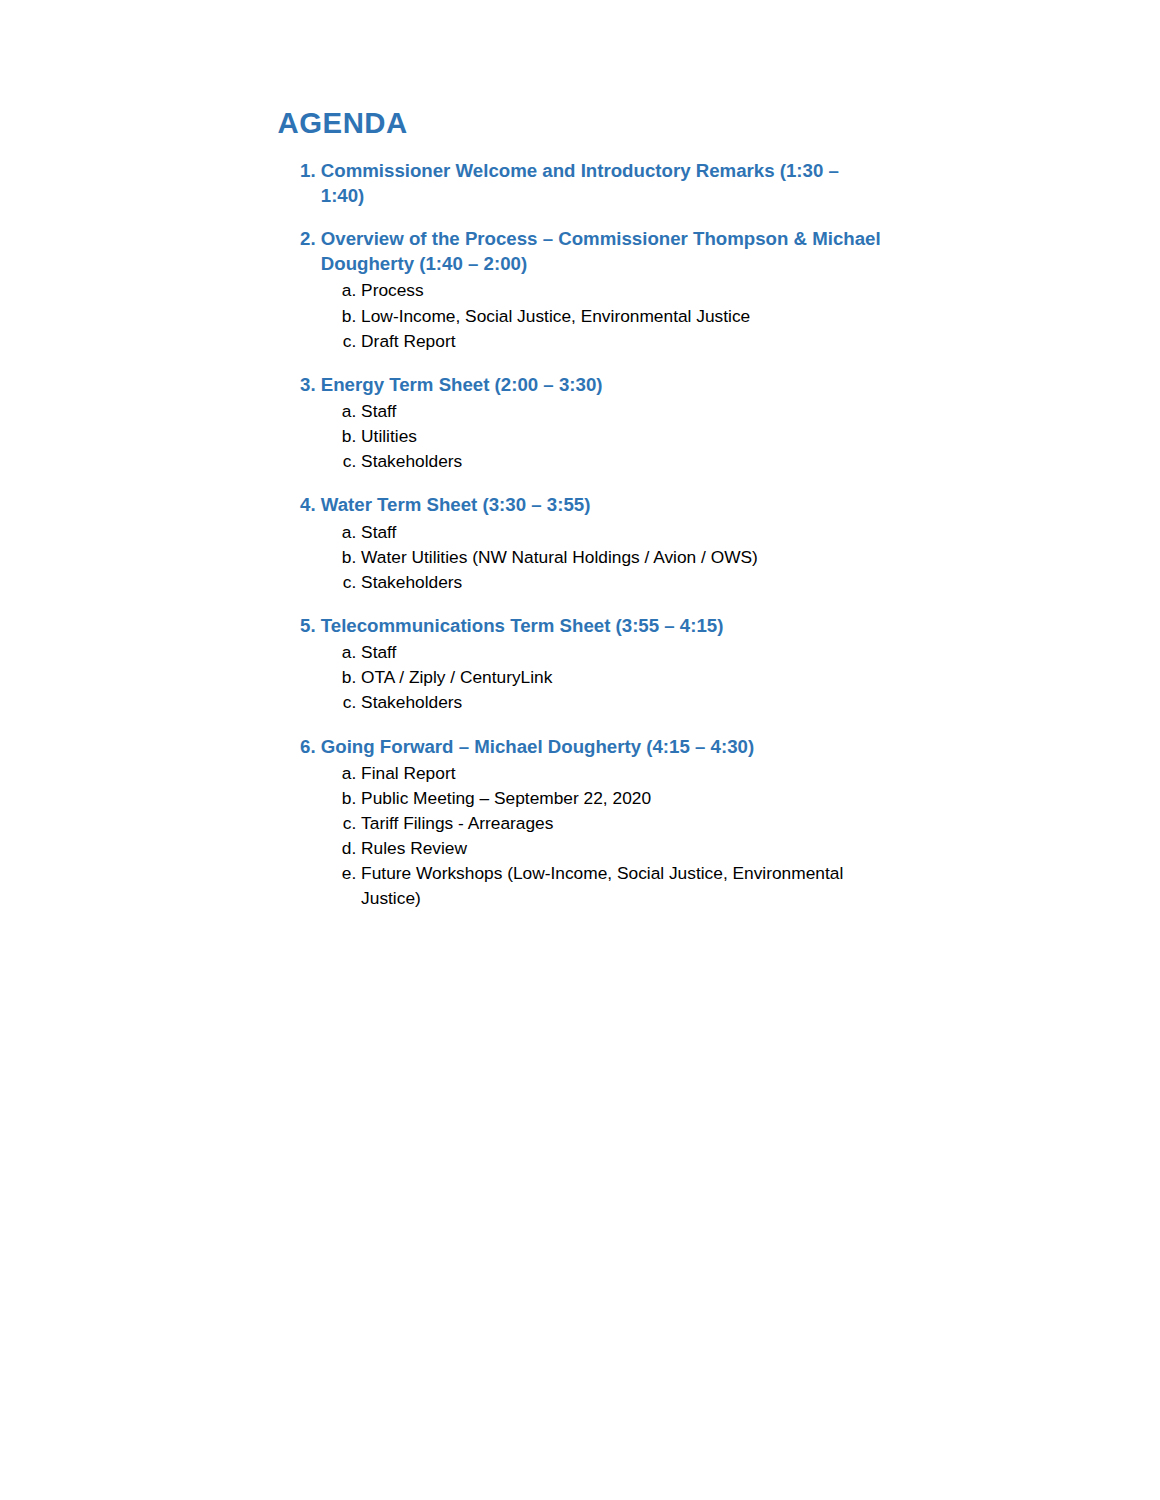AGENDA
Commissioner Welcome and Introductory Remarks (1:30 – 1:40)
Overview of the Process – Commissioner Thompson & Michael Dougherty (1:40 – 2:00)
Process
Low-Income, Social Justice, Environmental Justice
Draft Report
Energy Term Sheet (2:00 – 3:30)
Staff
Utilities
Stakeholders
Water Term Sheet (3:30 – 3:55)
Staff
Water Utilities (NW Natural Holdings / Avion / OWS)
Stakeholders
Telecommunications Term Sheet (3:55 – 4:15)
Staff
OTA / Ziply / CenturyLink
Stakeholders
Going Forward – Michael Dougherty (4:15 – 4:30)
Final Report
Public Meeting – September 22, 2020
Tariff Filings - Arrearages
Rules Review
Future Workshops (Low-Income, Social Justice, Environmental Justice)